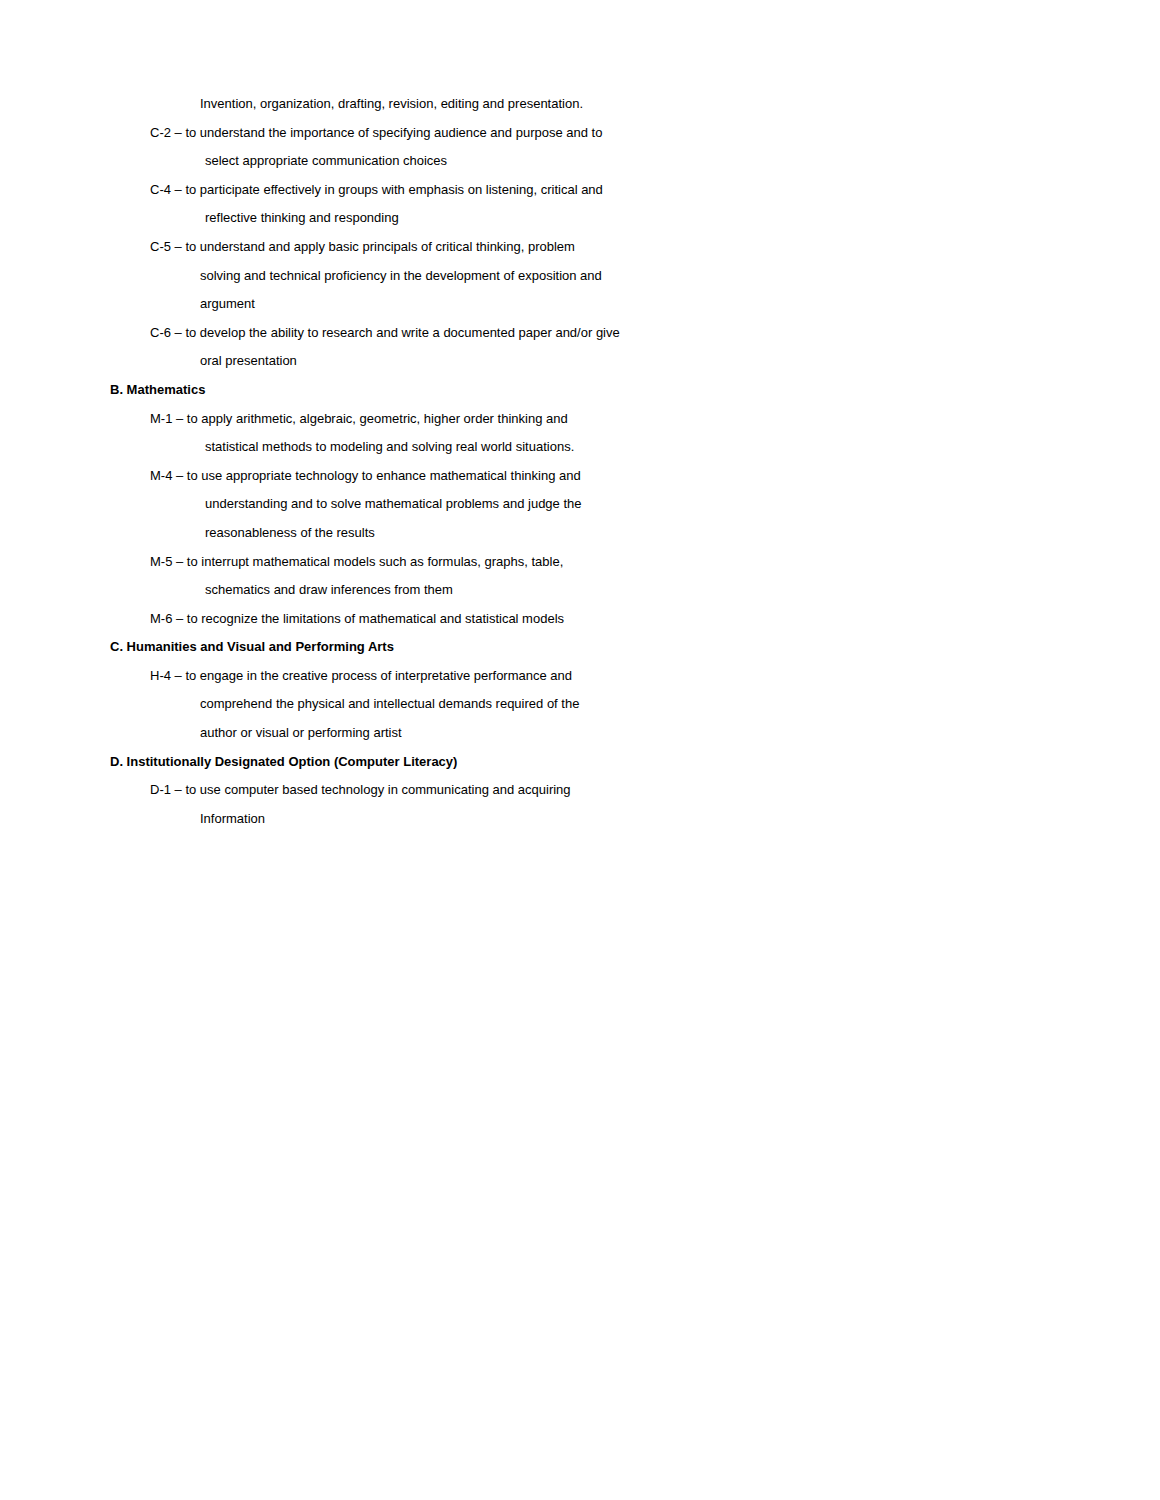Invention, organization, drafting, revision, editing and presentation.
C-2 – to understand the importance of specifying audience and purpose and to
select appropriate communication choices
C-4 – to participate effectively in groups with emphasis on listening, critical and
reflective thinking and responding
C-5 – to understand and apply basic principals of critical thinking, problem
solving and technical proficiency in the development of exposition and
argument
C-6 – to develop the ability to research and write a documented paper and/or give
oral presentation
B. Mathematics
M-1 – to apply arithmetic, algebraic, geometric, higher order thinking and
statistical methods to modeling and solving real world situations.
M-4 – to use appropriate technology to enhance mathematical thinking and
understanding and to solve mathematical problems and judge the
reasonableness of the results
M-5 – to interrupt mathematical models such as formulas, graphs, table,
schematics and draw inferences from them
M-6 – to recognize the limitations of mathematical and statistical models
C. Humanities and Visual and Performing Arts
H-4 – to engage in the creative process of interpretative performance and
comprehend the physical and intellectual demands required of the
author or visual or performing artist
D. Institutionally Designated Option (Computer Literacy)
D-1 – to use computer based technology in communicating and acquiring
Information